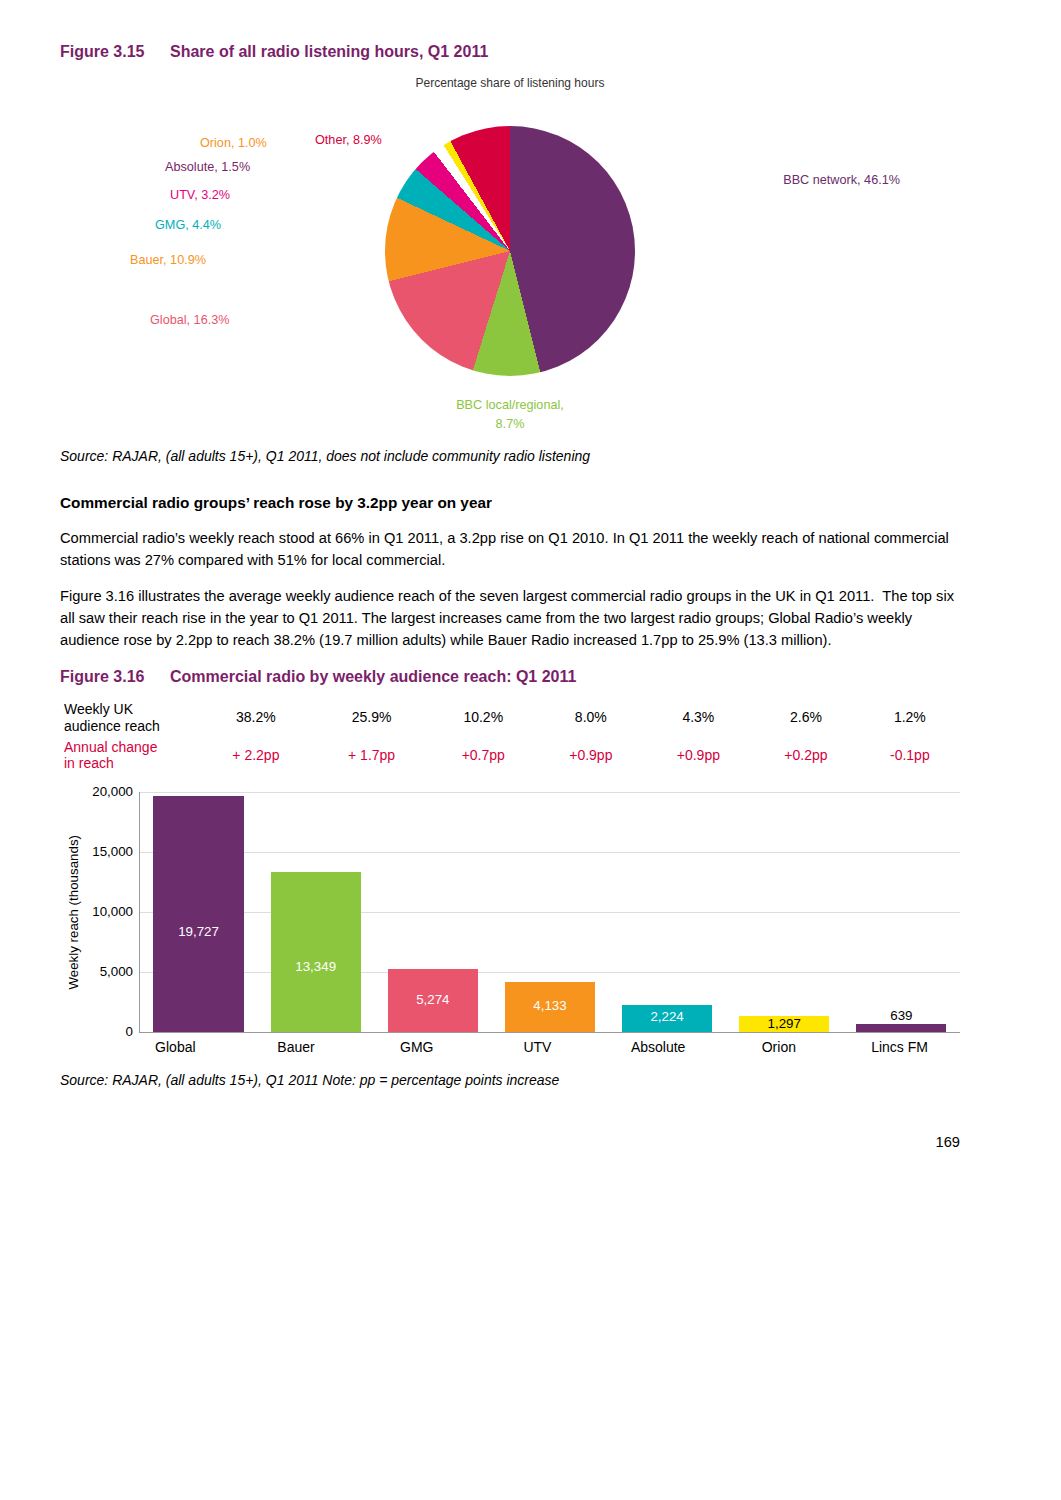Figure 3.15 Share of all radio listening hours, Q1 2011
Percentage share of listening hours
BBC network, 46.1%
BBC local/regional,
8.7%
Global, 16.3%
Bauer, 10.9%
GMG, 4.4%
UTV, 3.2%
Absolute, 1.5%
Orion, 1.0%
Other, 8.9%
Source: RAJAR, (all adults 15+), Q1 2011, does not include community radio listening
Commercial radio groups’ reach rose by 3.2pp year on year
Commercial radio’s weekly reach stood at 66% in Q1 2011, a 3.2pp rise on Q1 2010. In Q1 2011 the weekly reach of national commercial stations was 27% compared with 51% for local commercial.
Figure 3.16 illustrates the average weekly audience reach of the seven largest commercial radio groups in the UK in Q1 2011. The top six all saw their reach rise in the year to Q1 2011. The largest increases came from the two largest radio groups; Global Radio’s weekly audience rose by 2.2pp to reach 38.2% (19.7 million adults) while Bauer Radio increased 1.7pp to 25.9% (13.3 million).
Figure 3.16 Commercial radio by weekly audience reach: Q1 2011
| Weekly UK audience reach | 38.2% | 25.9% | 10.2% | 8.0% | 4.3% | 2.6% | 1.2% |
| Annual change in reach | + 2.2pp | + 1.7pp | +0.7pp | +0.9pp | +0.9pp | +0.2pp | -0.1pp |
Weekly reach (thousands)
20,000 15,000 10,000 5,000 0
19,727
13,349
5,274
4,133
2,224
1,297
639
Global
Bauer
GMG
UTV
Absolute
Orion
Lincs FM
Source: RAJAR, (all adults 15+), Q1 2011 Note: pp = percentage points increase
169